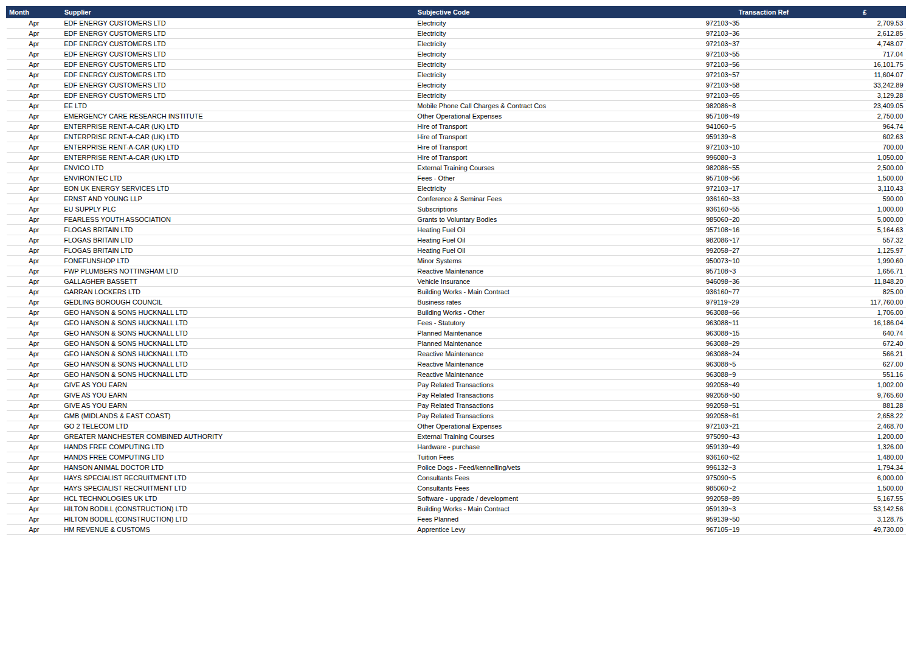| Month | Supplier | Subjective Code | Transaction Ref | £ |
| --- | --- | --- | --- | --- |
| Apr | EDF ENERGY CUSTOMERS LTD | Electricity | 972103~35 | 2,709.53 |
| Apr | EDF ENERGY CUSTOMERS LTD | Electricity | 972103~36 | 2,612.85 |
| Apr | EDF ENERGY CUSTOMERS LTD | Electricity | 972103~37 | 4,748.07 |
| Apr | EDF ENERGY CUSTOMERS LTD | Electricity | 972103~55 | 717.04 |
| Apr | EDF ENERGY CUSTOMERS LTD | Electricity | 972103~56 | 16,101.75 |
| Apr | EDF ENERGY CUSTOMERS LTD | Electricity | 972103~57 | 11,604.07 |
| Apr | EDF ENERGY CUSTOMERS LTD | Electricity | 972103~58 | 33,242.89 |
| Apr | EDF ENERGY CUSTOMERS LTD | Electricity | 972103~65 | 3,129.28 |
| Apr | EE LTD | Mobile Phone Call Charges & Contract Cos | 982086~8 | 23,409.05 |
| Apr | EMERGENCY CARE RESEARCH INSTITUTE | Other Operational Expenses | 957108~49 | 2,750.00 |
| Apr | ENTERPRISE RENT-A-CAR (UK) LTD | Hire of Transport | 941060~5 | 964.74 |
| Apr | ENTERPRISE RENT-A-CAR (UK) LTD | Hire of Transport | 959139~8 | 602.63 |
| Apr | ENTERPRISE RENT-A-CAR (UK) LTD | Hire of Transport | 972103~10 | 700.00 |
| Apr | ENTERPRISE RENT-A-CAR (UK) LTD | Hire of Transport | 996080~3 | 1,050.00 |
| Apr | ENVICO LTD | External Training Courses | 982086~55 | 2,500.00 |
| Apr | ENVIRONTEC LTD | Fees - Other | 957108~56 | 1,500.00 |
| Apr | EON UK ENERGY SERVICES LTD | Electricity | 972103~17 | 3,110.43 |
| Apr | ERNST AND YOUNG LLP | Conference & Seminar Fees | 936160~33 | 590.00 |
| Apr | EU SUPPLY PLC | Subscriptions | 936160~55 | 1,000.00 |
| Apr | FEARLESS YOUTH ASSOCIATION | Grants to Voluntary Bodies | 985060~20 | 5,000.00 |
| Apr | FLOGAS BRITAIN LTD | Heating Fuel Oil | 957108~16 | 5,164.63 |
| Apr | FLOGAS BRITAIN LTD | Heating Fuel Oil | 982086~17 | 557.32 |
| Apr | FLOGAS BRITAIN LTD | Heating Fuel Oil | 992058~27 | 1,125.97 |
| Apr | FONEFUNSHOP LTD | Minor Systems | 950073~10 | 1,990.60 |
| Apr | FWP PLUMBERS NOTTINGHAM LTD | Reactive Maintenance | 957108~3 | 1,656.71 |
| Apr | GALLAGHER BASSETT | Vehicle Insurance | 946098~36 | 11,848.20 |
| Apr | GARRAN LOCKERS LTD | Building Works - Main Contract | 936160~77 | 825.00 |
| Apr | GEDLING BOROUGH COUNCIL | Business rates | 979119~29 | 117,760.00 |
| Apr | GEO HANSON & SONS HUCKNALL LTD | Building Works - Other | 963088~66 | 1,706.00 |
| Apr | GEO HANSON & SONS HUCKNALL LTD | Fees - Statutory | 963088~11 | 16,186.04 |
| Apr | GEO HANSON & SONS HUCKNALL LTD | Planned Maintenance | 963088~15 | 640.74 |
| Apr | GEO HANSON & SONS HUCKNALL LTD | Planned Maintenance | 963088~29 | 672.40 |
| Apr | GEO HANSON & SONS HUCKNALL LTD | Reactive Maintenance | 963088~24 | 566.21 |
| Apr | GEO HANSON & SONS HUCKNALL LTD | Reactive Maintenance | 963088~5 | 627.00 |
| Apr | GEO HANSON & SONS HUCKNALL LTD | Reactive Maintenance | 963088~9 | 551.16 |
| Apr | GIVE AS YOU EARN | Pay Related Transactions | 992058~49 | 1,002.00 |
| Apr | GIVE AS YOU EARN | Pay Related Transactions | 992058~50 | 9,765.60 |
| Apr | GIVE AS YOU EARN | Pay Related Transactions | 992058~51 | 881.28 |
| Apr | GMB (MIDLANDS & EAST COAST) | Pay Related Transactions | 992058~61 | 2,658.22 |
| Apr | GO 2 TELECOM LTD | Other Operational Expenses | 972103~21 | 2,468.70 |
| Apr | GREATER MANCHESTER COMBINED AUTHORITY | External Training Courses | 975090~43 | 1,200.00 |
| Apr | HANDS FREE COMPUTING LTD | Hardware - purchase | 959139~49 | 1,326.00 |
| Apr | HANDS FREE COMPUTING LTD | Tuition Fees | 936160~62 | 1,480.00 |
| Apr | HANSON ANIMAL DOCTOR LTD | Police Dogs - Feed/kennelling/vets | 996132~3 | 1,794.34 |
| Apr | HAYS SPECIALIST RECRUITMENT LTD | Consultants Fees | 975090~5 | 6,000.00 |
| Apr | HAYS SPECIALIST RECRUITMENT LTD | Consultants Fees | 985060~2 | 1,500.00 |
| Apr | HCL TECHNOLOGIES UK LTD | Software - upgrade / development | 992058~89 | 5,167.55 |
| Apr | HILTON BODILL (CONSTRUCTION) LTD | Building Works - Main Contract | 959139~3 | 53,142.56 |
| Apr | HILTON BODILL (CONSTRUCTION) LTD | Fees Planned | 959139~50 | 3,128.75 |
| Apr | HM REVENUE & CUSTOMS | Apprentice Levy | 967105~19 | 49,730.00 |